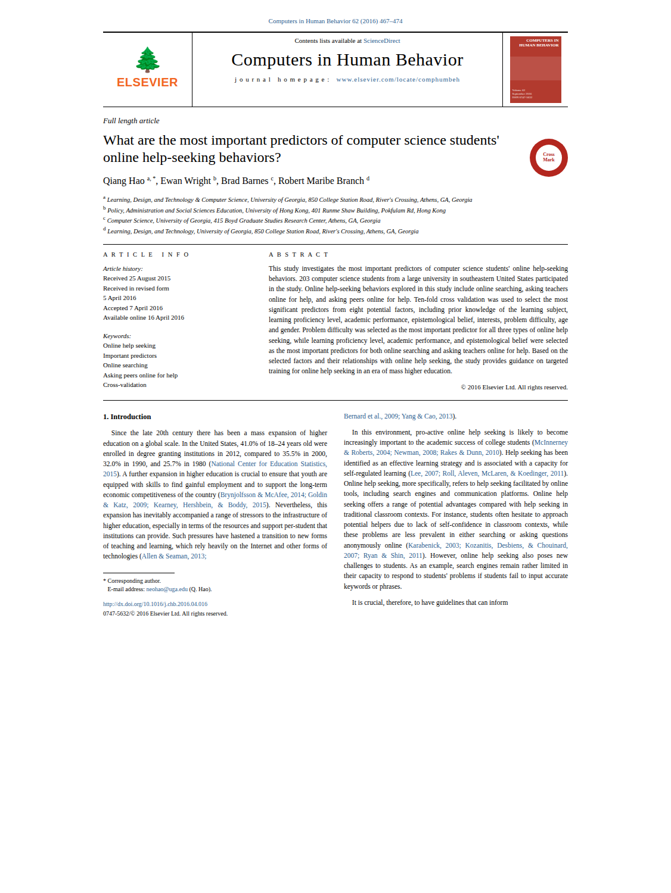Computers in Human Behavior 62 (2016) 467–474
🌲
ELSEVIER
Contents lists available at ScienceDirect
Computers in Human Behavior
j o u r n a l h o m e p a g e : www.elsevier.com/locate/comphumbeh
COMPUTERS IN
HUMAN BEHAVIOR
Volume 62
September 2016
ISSN 0747-5632
Full length article
What are the most important predictors of computer science students' online help-seeking behaviors?
Cross
Mark
Qiang Hao a, *, Ewan Wright b, Brad Barnes c, Robert Maribe Branch d
a Learning, Design, and Technology & Computer Science, University of Georgia, 850 College Station Road, River's Crossing, Athens, GA, Georgia
b Policy, Administration and Social Sciences Education, University of Hong Kong, 401 Runme Shaw Building, Pokfulam Rd, Hong Kong
c Computer Science, University of Georgia, 415 Boyd Graduate Studies Research Center, Athens, GA, Georgia
d Learning, Design, and Technology, University of Georgia, 850 College Station Road, River's Crossing, Athens, GA, Georgia
A R T I C L E I N F O
Article history:
Received 25 August 2015
Received in revised form
5 April 2016
Accepted 7 April 2016
Available online 16 April 2016
Keywords:
Online help seeking
Important predictors
Online searching
Asking peers online for help
Cross-validation
A B S T R A C T
This study investigates the most important predictors of computer science students' online help-seeking behaviors. 203 computer science students from a large university in southeastern United States participated in the study. Online help-seeking behaviors explored in this study include online searching, asking teachers online for help, and asking peers online for help. Ten-fold cross validation was used to select the most significant predictors from eight potential factors, including prior knowledge of the learning subject, learning proficiency level, academic performance, epistemological belief, interests, problem difficulty, age and gender. Problem difficulty was selected as the most important predictor for all three types of online help seeking, while learning proficiency level, academic performance, and epistemological belief were selected as the most important predictors for both online searching and asking teachers online for help. Based on the selected factors and their relationships with online help seeking, the study provides guidance on targeted training for online help seeking in an era of mass higher education.
© 2016 Elsevier Ltd. All rights reserved.
1. Introduction
Since the late 20th century there has been a mass expansion of higher education on a global scale. In the United States, 41.0% of 18–24 years old were enrolled in degree granting institutions in 2012, compared to 35.5% in 2000, 32.0% in 1990, and 25.7% in 1980 (National Center for Education Statistics, 2015). A further expansion in higher education is crucial to ensure that youth are equipped with skills to find gainful employment and to support the long-term economic competitiveness of the country (Brynjolfsson & McAfee, 2014; Goldin & Katz, 2009; Kearney, Hershbein, & Boddy, 2015). Nevertheless, this expansion has inevitably accompanied a range of stressors to the infrastructure of higher education, especially in terms of the resources and support per-student that institutions can provide. Such pressures have hastened a transition to new forms of teaching and learning, which rely heavily on the Internet and other forms of technologies (Allen & Seaman, 2013;
* Corresponding author.
E-mail address: neohao@uga.edu (Q. Hao).
http://dx.doi.org/10.1016/j.chb.2016.04.016
0747-5632/© 2016 Elsevier Ltd. All rights reserved.
Bernard et al., 2009; Yang & Cao, 2013).
In this environment, pro-active online help seeking is likely to become increasingly important to the academic success of college students (McInnerney & Roberts, 2004; Newman, 2008; Rakes & Dunn, 2010). Help seeking has been identified as an effective learning strategy and is associated with a capacity for self-regulated learning (Lee, 2007; Roll, Aleven, McLaren, & Koedinger, 2011). Online help seeking, more specifically, refers to help seeking facilitated by online tools, including search engines and communication platforms. Online help seeking offers a range of potential advantages compared with help seeking in traditional classroom contexts. For instance, students often hesitate to approach potential helpers due to lack of self-confidence in classroom contexts, while these problems are less prevalent in either searching or asking questions anonymously online (Karabenick, 2003; Kozanitis, Desbiens, & Chouinard, 2007; Ryan & Shin, 2011). However, online help seeking also poses new challenges to students. As an example, search engines remain rather limited in their capacity to respond to students' problems if students fail to input accurate keywords or phrases.
It is crucial, therefore, to have guidelines that can inform